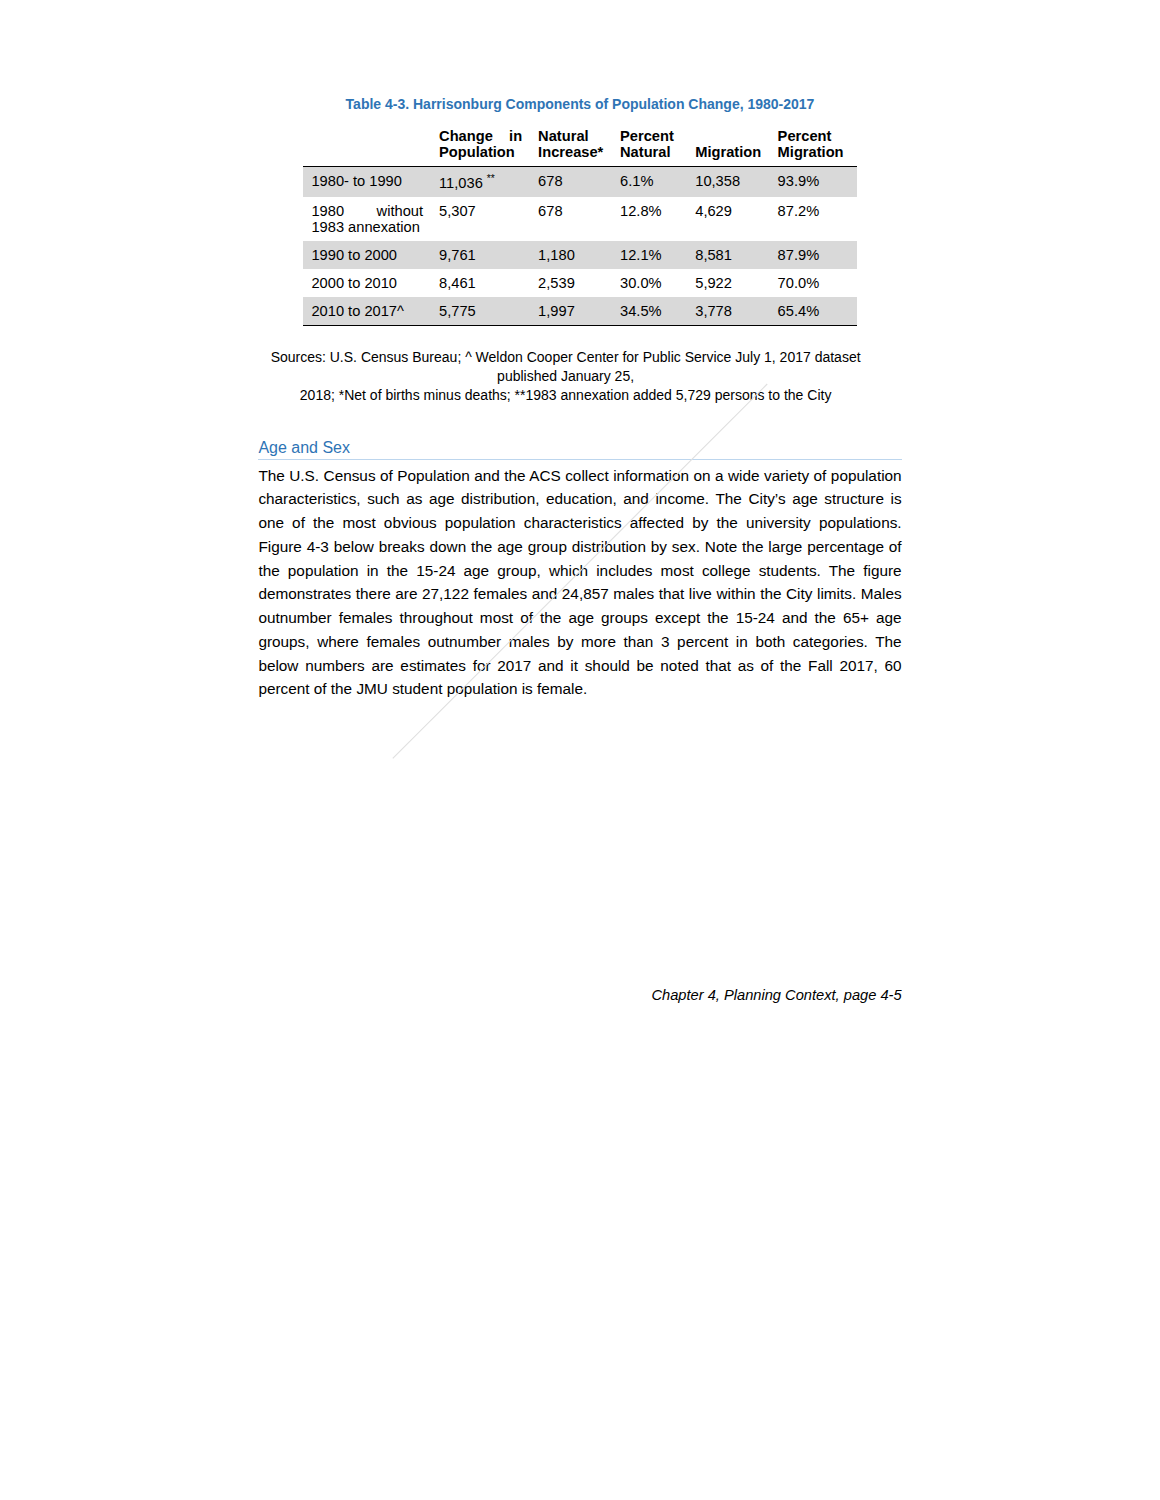Table 4-3. Harrisonburg Components of Population Change, 1980-2017
| | Change in Population | Natural Increase* | Percent Natural | Migration | Percent Migration |
| --- | --- | --- | --- | --- | --- |
| 1980- to 1990 | 11,036 ** | 678 | 6.1% | 10,358 | 93.9% |
| 1980 without 1983 annexation | 5,307 | 678 | 12.8% | 4,629 | 87.2% |
| 1990 to 2000 | 9,761 | 1,180 | 12.1% | 8,581 | 87.9% |
| 2000 to 2010 | 8,461 | 2,539 | 30.0% | 5,922 | 70.0% |
| 2010 to 2017^ | 5,775 | 1,997 | 34.5% | 3,778 | 65.4% |
Sources: U.S. Census Bureau; ^ Weldon Cooper Center for Public Service July 1, 2017 dataset published January 25, 2018; *Net of births minus deaths; **1983 annexation added 5,729 persons to the City
Age and Sex
The U.S. Census of Population and the ACS collect information on a wide variety of population characteristics, such as age distribution, education, and income. The City’s age structure is one of the most obvious population characteristics affected by the university populations. Figure 4-3 below breaks down the age group distribution by sex. Note the large percentage of the population in the 15-24 age group, which includes most college students. The figure demonstrates there are 27,122 females and 24,857 males that live within the City limits. Males outnumber females throughout most of the age groups except the 15-24 and the 65+ age groups, where females outnumber males by more than 3 percent in both categories. The below numbers are estimates for 2017 and it should be noted that as of the Fall 2017, 60 percent of the JMU student population is female.
Chapter 4, Planning Context, page 4-5